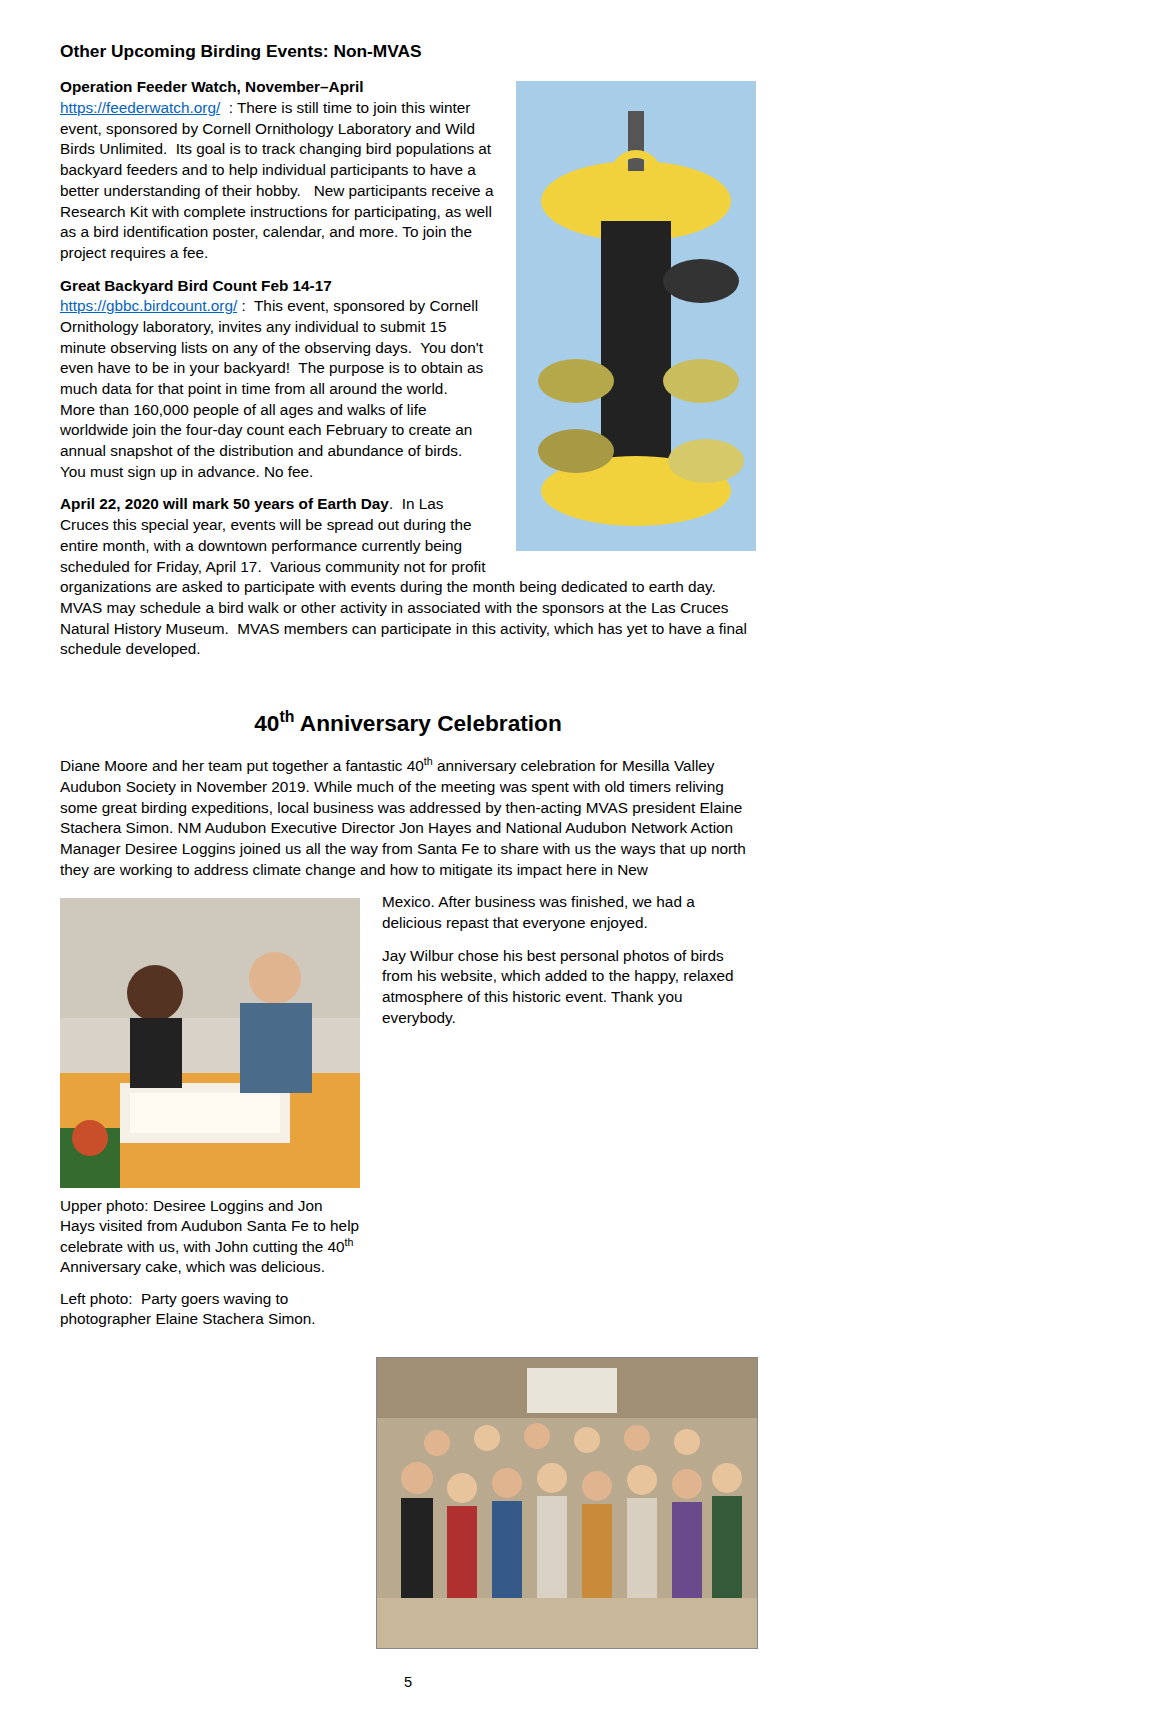Other Upcoming Birding Events: Non-MVAS
Operation Feeder Watch, November–April https://feederwatch.org/ : There is still time to join this winter event, sponsored by Cornell Ornithology Laboratory and Wild Birds Unlimited. Its goal is to track changing bird populations at backyard feeders and to help individual participants to have a better understanding of their hobby. New participants receive a Research Kit with complete instructions for participating, as well as a bird identification poster, calendar, and more. To join the project requires a fee.
Great Backyard Bird Count Feb 14-17 https://gbbc.birdcount.org/ : This event, sponsored by Cornell Ornithology laboratory, invites any individual to submit 15 minute observing lists on any of the observing days. You don't even have to be in your backyard! The purpose is to obtain as much data for that point in time from all around the world. More than 160,000 people of all ages and walks of life worldwide join the four-day count each February to create an annual snapshot of the distribution and abundance of birds. You must sign up in advance. No fee.
April 22, 2020 will mark 50 years of Earth Day. In Las Cruces this special year, events will be spread out during the entire month, with a downtown performance currently being scheduled for Friday, April 17. Various community not for profit organizations are asked to participate with events during the month being dedicated to earth day. MVAS may schedule a bird walk or other activity in associated with the sponsors at the Las Cruces Natural History Museum. MVAS members can participate in this activity, which has yet to have a final schedule developed.
40th Anniversary Celebration
Diane Moore and her team put together a fantastic 40th anniversary celebration for Mesilla Valley Audubon Society in November 2019. While much of the meeting was spent with old timers reliving some great birding expeditions, local business was addressed by then-acting MVAS president Elaine Stachera Simon. NM Audubon Executive Director Jon Hayes and National Audubon Network Action Manager Desiree Loggins joined us all the way from Santa Fe to share with us the ways that up north they are working to address climate change and how to mitigate its impact here in New
Upper photo: Desiree Loggins and Jon Hays visited from Audubon Santa Fe to help celebrate with us, with John cutting the 40th Anniversary cake, which was delicious.
Left photo: Party goers waving to photographer Elaine Stachera Simon.
Mexico. After business was finished, we had a delicious repast that everyone enjoyed.
Jay Wilbur chose his best personal photos of birds from his website, which added to the happy, relaxed atmosphere of this historic event. Thank you everybody.
5